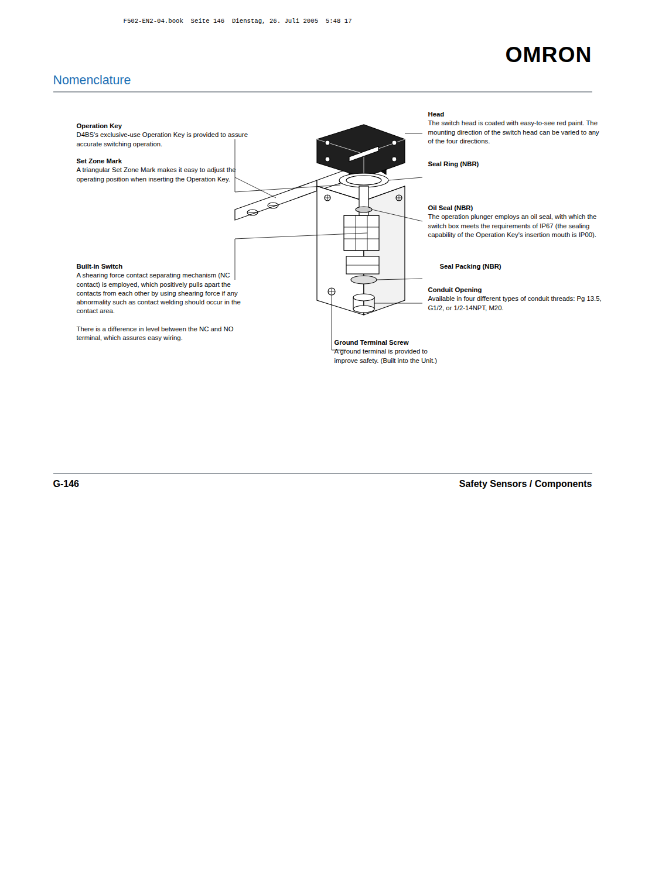F502-EN2-04.book Seite 146 Dienstag, 26. Juli 2005 5:48 17
OMRON
Nomenclature
Operation Key
D4BS's exclusive-use Operation Key is provided to assure accurate switching operation.
Set Zone Mark
A triangular Set Zone Mark makes it easy to adjust the operating position when inserting the Operation Key.
Built-in Switch
A shearing force contact separating mechanism (NC contact) is employed, which positively pulls apart the contacts from each other by using shearing force if any abnormality such as contact welding should occur in the contact area.
There is a difference in level between the NC and NO terminal, which assures easy wiring.
Head
The switch head is coated with easy-to-see red paint. The mounting direction of the switch head can be varied to any of the four directions.
Seal Ring (NBR)
Oil Seal (NBR)
The operation plunger employs an oil seal, with which the switch box meets the requirements of IP67 (the sealing capability of the Operation Key's insertion mouth is IP00).
Seal Packing (NBR)
Conduit Opening
Available in four different types of conduit threads: Pg 13.5, G1/2, or 1/2-14NPT, M20.
Ground Terminal Screw
A ground terminal is provided to improve safety. (Built into the Unit.)
OMRON D4BS-K1
G-146 Safety Sensors / Components